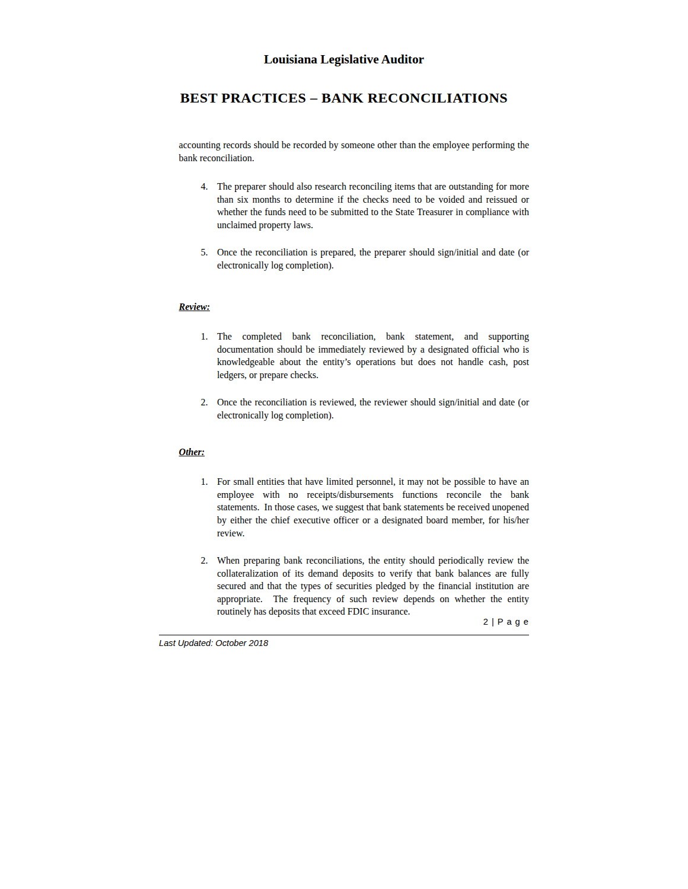Louisiana Legislative Auditor
BEST PRACTICES – BANK RECONCILIATIONS
accounting records should be recorded by someone other than the employee performing the bank reconciliation.
The preparer should also research reconciling items that are outstanding for more than six months to determine if the checks need to be voided and reissued or whether the funds need to be submitted to the State Treasurer in compliance with unclaimed property laws.
Once the reconciliation is prepared, the preparer should sign/initial and date (or electronically log completion).
Review:
The completed bank reconciliation, bank statement, and supporting documentation should be immediately reviewed by a designated official who is knowledgeable about the entity’s operations but does not handle cash, post ledgers, or prepare checks.
Once the reconciliation is reviewed, the reviewer should sign/initial and date (or electronically log completion).
Other:
For small entities that have limited personnel, it may not be possible to have an employee with no receipts/disbursements functions reconcile the bank statements. In those cases, we suggest that bank statements be received unopened by either the chief executive officer or a designated board member, for his/her review.
When preparing bank reconciliations, the entity should periodically review the collateralization of its demand deposits to verify that bank balances are fully secured and that the types of securities pledged by the financial institution are appropriate. The frequency of such review depends on whether the entity routinely has deposits that exceed FDIC insurance.
2 | P a g e
Last Updated: October 2018